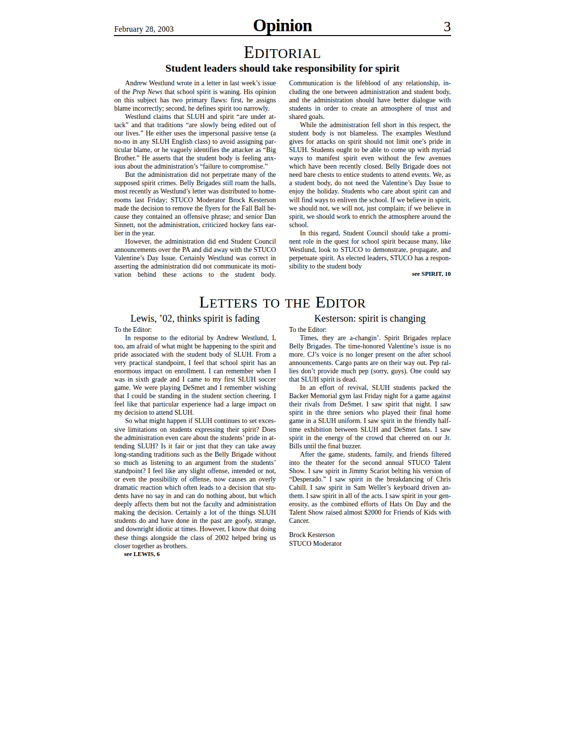February 28, 2003
Opinion
3
Editorial
Student leaders should take responsibility for spirit
Andrew Westlund wrote in a letter in last week’s issue of the Prep News that school spirit is waning. His opinion on this subject has two primary flaws: first, he assigns blame incorrectly; second, he defines spirit too narrowly.
Westlund claims that SLUH and spirit “are under attack” and that traditions “are slowly being edited out of our lives.” He either uses the impersonal passive tense (a no-no in any SLUH English class) to avoid assigning particular blame, or he vaguely identifies the attacker as “Big Brother.” He asserts that the student body is feeling anxious about the administration’s “failure to compromise.”
But the administration did not perpetrate many of the supposed spirit crimes. Belly Brigades still roam the halls, most recently as Westlund’s letter was distributed to homerooms last Friday; STUCO Moderator Brock Kesterson made the decision to remove the flyers for the Fall Ball because they contained an offensive phrase; and senior Dan Sinnett, not the administration, criticized hockey fans earlier in the year.
However, the administration did end Student Council announcements over the PA and did away with the STUCO Valentine’s Day Issue. Certainly Westlund was correct in asserting the administration did not communicate its motivation behind these actions to the student body. Communication is the lifeblood of any relationship, including the one between administration and student body, and the administration should have better dialogue with students in order to create an atmosphere of trust and shared goals.
While the administration fell short in this respect, the student body is not blameless. The examples Westlund gives for attacks on spirit should not limit one’s pride in SLUH. Students ought to be able to come up with myriad ways to manifest spirit even without the few avenues which have been recently closed. Belly Brigade does not need bare chests to entice students to attend events. We, as a student body, do not need the Valentine’s Day Issue to enjoy the holiday. Students who care about spirit can and will find ways to enliven the school. If we believe in spirit, we should not, we will not, just complain; if we believe in spirit, we should work to enrich the atmosphere around the school.
In this regard, Student Council should take a prominent role in the quest for school spirit because many, like Westlund, look to STUCO to demonstrate, propagate, and perpetuate spirit. As elected leaders, STUCO has a responsibility to the student body
see SPIRIT, 10
Letters to the Editor
Lewis, ’02, thinks spirit is fading
To the Editor:
In response to the editorial by Andrew Westlund, I, too, am afraid of what might be happening to the spirit and pride associated with the student body of SLUH. From a very practical standpoint, I feel that school spirit has an enormous impact on enrollment. I can remember when I was in sixth grade and I came to my first SLUH soccer game. We were playing DeSmet and I remember wishing that I could be standing in the student section cheering. I feel like that particular experience had a large impact on my decision to attend SLUH.
So what might happen if SLUH continues to set excessive limitations on students expressing their spirit? Does the administration even care about the students’ pride in attending SLUH? Is it fair or just that they can take away long-standing traditions such as the Belly Brigade without so much as listening to an argument from the students’ standpoint? I feel like any slight offense, intended or not, or even the possibility of offense, now causes an overly dramatic reaction which often leads to a decision that students have no say in and can do nothing about, but which deeply affects them but not the faculty and administration making the decision. Certainly a lot of the things SLUH students do and have done in the past are goofy, strange, and downright idiotic at times. However, I know that doing these things alongside the class of 2002 helped bring us closer together as brothers.
see LEWIS, 6
Kesterson: spirit is changing
To the Editor:
Times, they are a-changin’. Spirit Brigades replace Belly Brigades. The time-honored Valentine’s issue is no more. CJ’s voice is no longer present on the after school announcements. Cargo pants are on their way out. Pep rallies don’t provide much pep (sorry, guys). One could say that SLUH spirit is dead.
In an effort of revival, SLUH students packed the Backer Memorial gym last Friday night for a game against their rivals from DeSmet. I saw spirit that night. I saw spirit in the three seniors who played their final home game in a SLUH uniform. I saw spirit in the friendly halftime exhibition between SLUH and DeSmet fans. I saw spirit in the energy of the crowd that cheered on our Jr. Bills until the final buzzer.
After the game, students, family, and friends filtered into the theater for the second annual STUCO Talent Show. I saw spirit in Jimmy Scariot belting his version of “Desperado.” I saw spirit in the breakdancing of Chris Cahill. I saw spirit in Sam Weller’s keyboard driven anthem. I saw spirit in all of the acts. I saw spirit in your generosity, as the combined efforts of Hats On Day and the Talent Show raised almost $2000 for Friends of Kids with Cancer.
Brock Kesterson STUCO Moderator